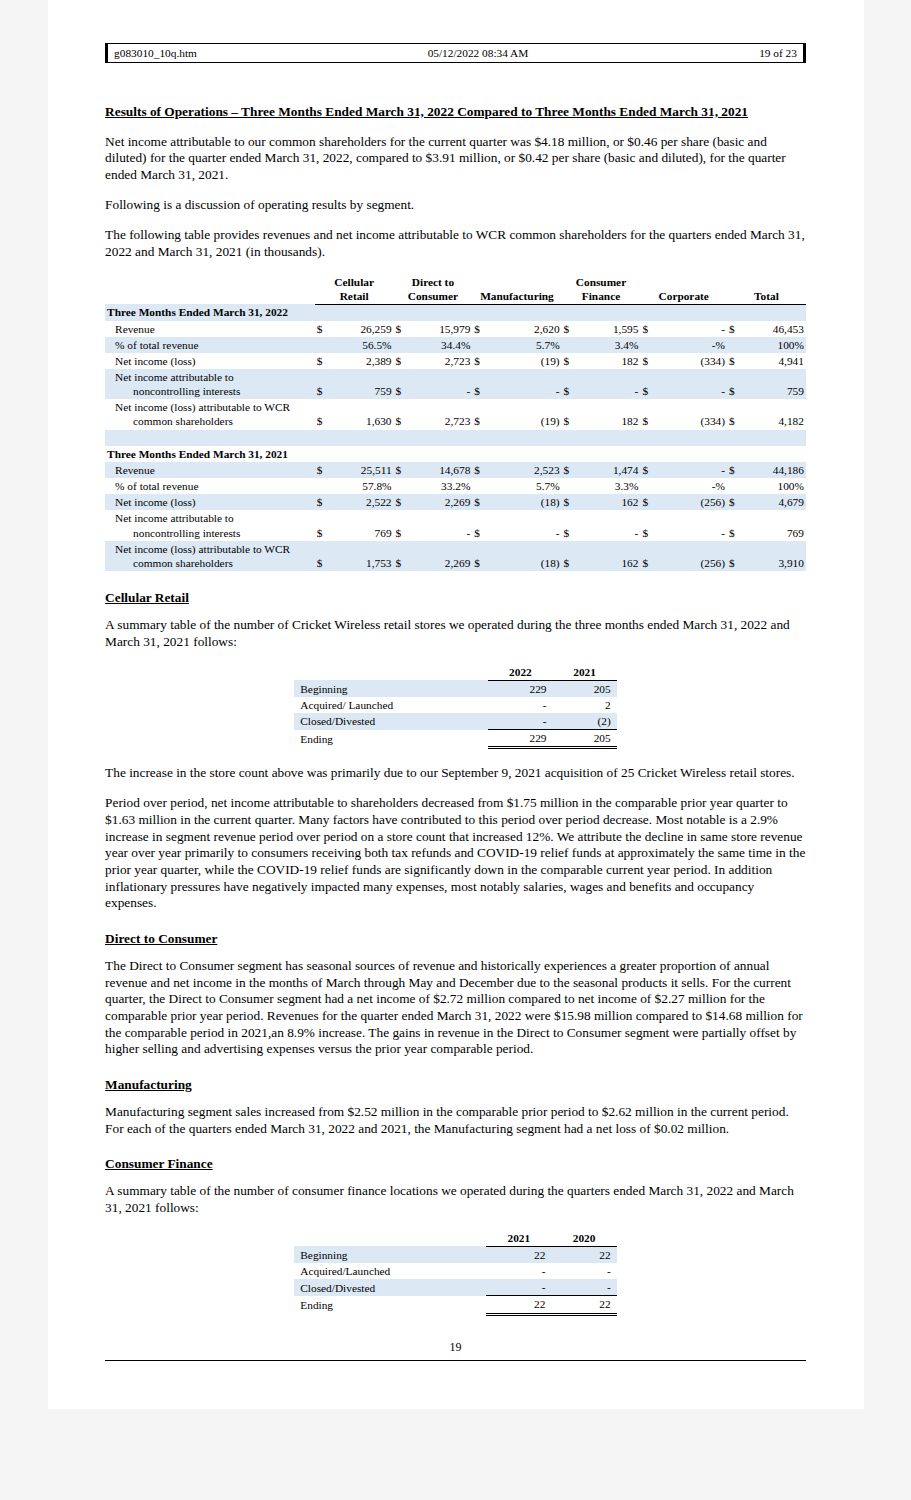g083010_10q.htm
05/12/2022 08:34 AM
19 of 23
Results of Operations – Three Months Ended March 31, 2022 Compared to Three Months Ended March 31, 2021
Net income attributable to our common shareholders for the current quarter was $4.18 million, or $0.46 per share (basic and diluted) for the quarter ended March 31, 2022, compared to $3.91 million, or $0.42 per share (basic and diluted), for the quarter ended March 31, 2021.
Following is a discussion of operating results by segment.
The following table provides revenues and net income attributable to WCR common shareholders for the quarters ended March 31, 2022 and March 31, 2021 (in thousands).
| | Cellular Retail | Direct to Consumer | Manufacturing | Consumer Finance | Corporate | Total |
| --- | --- | --- | --- | --- | --- | --- |
| Three Months Ended March 31, 2022 | |
| Revenue | $ | 26,259 | $ | 15,979 | $ | 2,620 | $ | 1,595 | $ | - | $ | 46,453 |
| % of total revenue | | 56.5% | | 34.4% | | 5.7% | | 3.4% | | -% | | 100% |
| Net income (loss) | $ | 2,389 | $ | 2,723 | $ | (19) | $ | 182 | $ | (334) | $ | 4,941 |
| Net income attributable to noncontrolling interests | $ | 759 | $ | - | $ | - | $ | - | $ | - | $ | 759 |
| Net income (loss) attributable to WCR common shareholders | $ | 1,630 | $ | 2,723 | $ | (19) | $ | 182 | $ | (334) | $ | 4,182 |
| Three Months Ended March 31, 2021 | |
| Revenue | $ | 25,511 | $ | 14,678 | $ | 2,523 | $ | 1,474 | $ | - | $ | 44,186 |
| % of total revenue | | 57.8% | | 33.2% | | 5.7% | | 3.3% | | -% | | 100% |
| Net income (loss) | $ | 2,522 | $ | 2,269 | $ | (18) | $ | 162 | $ | (256) | $ | 4,679 |
| Net income attributable to noncontrolling interests | $ | 769 | $ | - | $ | - | $ | - | $ | - | $ | 769 |
| Net income (loss) attributable to WCR common shareholders | $ | 1,753 | $ | 2,269 | $ | (18) | $ | 162 | $ | (256) | $ | 3,910 |
Cellular Retail
A summary table of the number of Cricket Wireless retail stores we operated during the three months ended March 31, 2022 and March 31, 2021 follows:
| | 2022 | 2021 |
| --- | --- | --- |
| Beginning | 229 | 205 |
| Acquired/ Launched | - | 2 |
| Closed/Divested | - | (2) |
| Ending | 229 | 205 |
The increase in the store count above was primarily due to our September 9, 2021 acquisition of 25 Cricket Wireless retail stores.
Period over period, net income attributable to shareholders decreased from $1.75 million in the comparable prior year quarter to $1.63 million in the current quarter. Many factors have contributed to this period over period decrease. Most notable is a 2.9% increase in segment revenue period over period on a store count that increased 12%. We attribute the decline in same store revenue year over year primarily to consumers receiving both tax refunds and COVID-19 relief funds at approximately the same time in the prior year quarter, while the COVID-19 relief funds are significantly down in the comparable current year period. In addition inflationary pressures have negatively impacted many expenses, most notably salaries, wages and benefits and occupancy expenses.
Direct to Consumer
The Direct to Consumer segment has seasonal sources of revenue and historically experiences a greater proportion of annual revenue and net income in the months of March through May and December due to the seasonal products it sells. For the current quarter, the Direct to Consumer segment had a net income of $2.72 million compared to net income of $2.27 million for the comparable prior year period. Revenues for the quarter ended March 31, 2022 were $15.98 million compared to $14.68 million for the comparable period in 2021,an 8.9% increase. The gains in revenue in the Direct to Consumer segment were partially offset by higher selling and advertising expenses versus the prior year comparable period.
Manufacturing
Manufacturing segment sales increased from $2.52 million in the comparable prior period to $2.62 million in the current period. For each of the quarters ended March 31, 2022 and 2021, the Manufacturing segment had a net loss of $0.02 million.
Consumer Finance
A summary table of the number of consumer finance locations we operated during the quarters ended March 31, 2022 and March 31, 2021 follows:
| | 2021 | 2020 |
| --- | --- | --- |
| Beginning | 22 | 22 |
| Acquired/Launched | - | - |
| Closed/Divested | - | - |
| Ending | 22 | 22 |
19